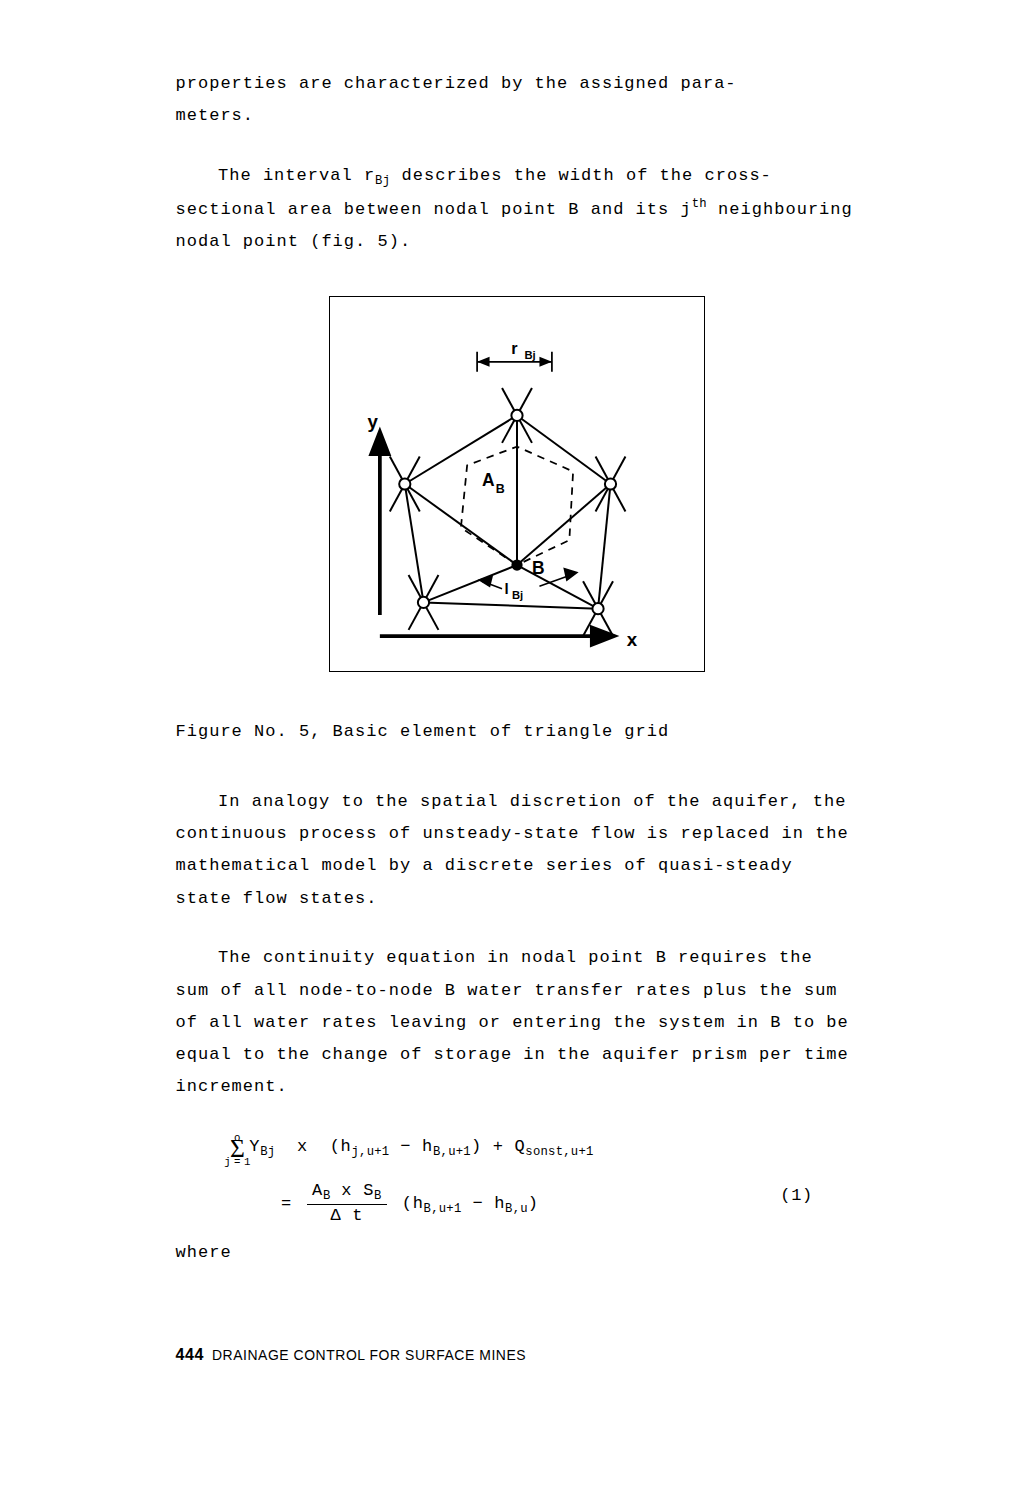properties are characterized by the assigned para-
meters.
The interval rBj describes the width of the cross-sectional area between nodal point B and its jth neighbouring nodal point (fig. 5).
r Bj y x A B B l Bj
Figure No. 5, Basic element of triangle grid
In analogy to the spatial discretion of the aquifer, the continuous process of unsteady-state flow is replaced in the mathematical model by a discrete series of quasi-steady state flow states.
The continuity equation in nodal point B requires the sum of all node-to-node B water transfer rates plus the sum of all water rates leaving or entering the system in B to be equal to the change of storage in the aquifer prism per time increment.
Σoj = 1 YBj x (hj,u+1 − hB,u+1) + Qsonst,u+1
(1) = AB x SB Δ t (hB,u+1 − hB,u)
where
444 DRAINAGE CONTROL FOR SURFACE MINES